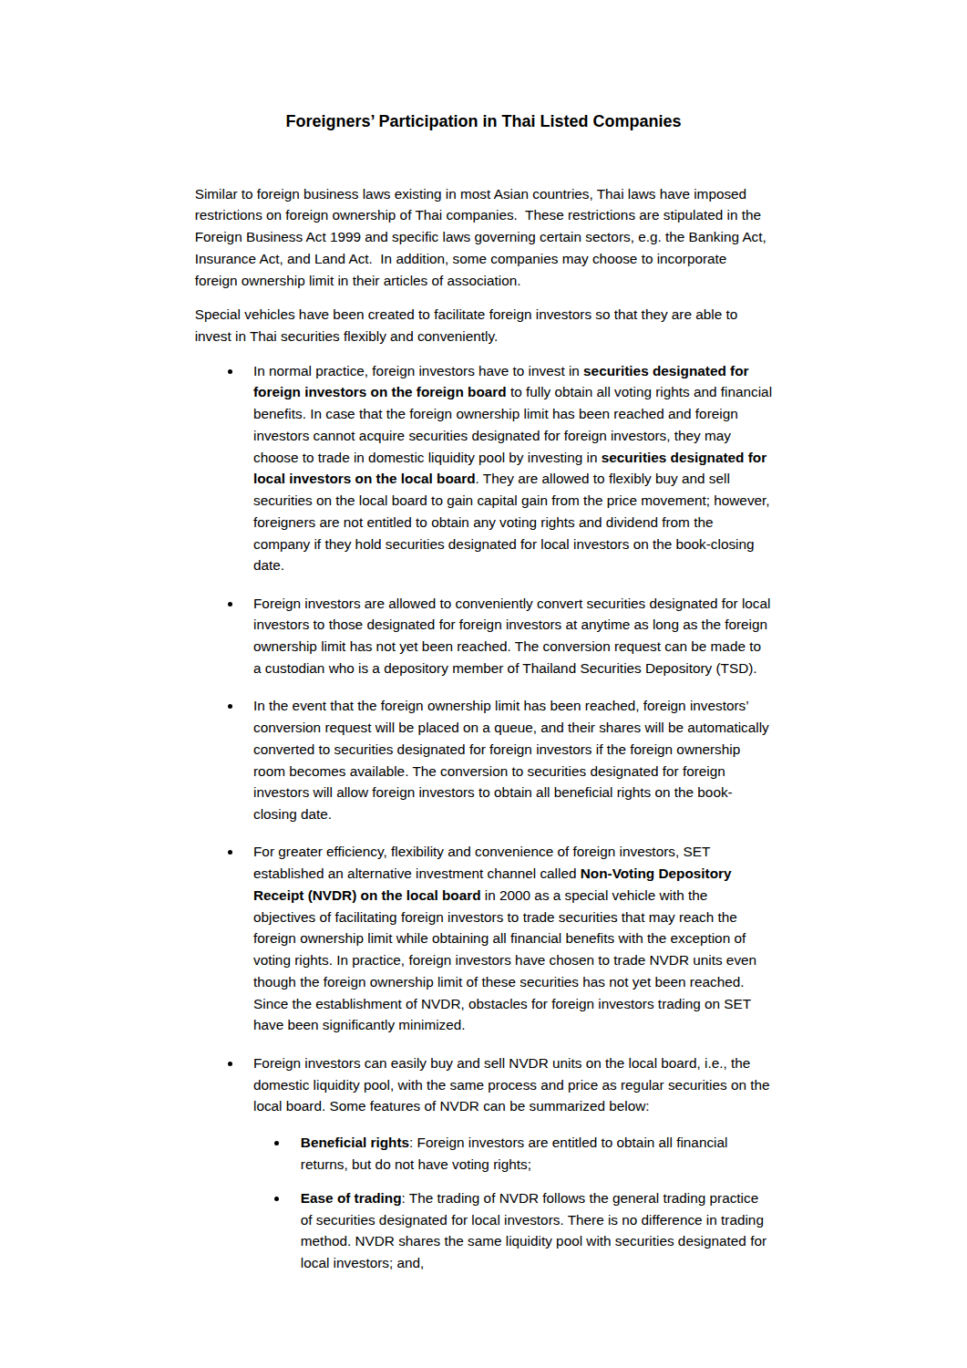Foreigners’ Participation in Thai Listed Companies
Similar to foreign business laws existing in most Asian countries, Thai laws have imposed restrictions on foreign ownership of Thai companies. These restrictions are stipulated in the Foreign Business Act 1999 and specific laws governing certain sectors, e.g. the Banking Act, Insurance Act, and Land Act. In addition, some companies may choose to incorporate foreign ownership limit in their articles of association.
Special vehicles have been created to facilitate foreign investors so that they are able to invest in Thai securities flexibly and conveniently.
In normal practice, foreign investors have to invest in securities designated for foreign investors on the foreign board to fully obtain all voting rights and financial benefits. In case that the foreign ownership limit has been reached and foreign investors cannot acquire securities designated for foreign investors, they may choose to trade in domestic liquidity pool by investing in securities designated for local investors on the local board. They are allowed to flexibly buy and sell securities on the local board to gain capital gain from the price movement; however, foreigners are not entitled to obtain any voting rights and dividend from the company if they hold securities designated for local investors on the book-closing date.
Foreign investors are allowed to conveniently convert securities designated for local investors to those designated for foreign investors at anytime as long as the foreign ownership limit has not yet been reached. The conversion request can be made to a custodian who is a depository member of Thailand Securities Depository (TSD).
In the event that the foreign ownership limit has been reached, foreign investors’ conversion request will be placed on a queue, and their shares will be automatically converted to securities designated for foreign investors if the foreign ownership room becomes available. The conversion to securities designated for foreign investors will allow foreign investors to obtain all beneficial rights on the book-closing date.
For greater efficiency, flexibility and convenience of foreign investors, SET established an alternative investment channel called Non-Voting Depository Receipt (NVDR) on the local board in 2000 as a special vehicle with the objectives of facilitating foreign investors to trade securities that may reach the foreign ownership limit while obtaining all financial benefits with the exception of voting rights. In practice, foreign investors have chosen to trade NVDR units even though the foreign ownership limit of these securities has not yet been reached. Since the establishment of NVDR, obstacles for foreign investors trading on SET have been significantly minimized.
Foreign investors can easily buy and sell NVDR units on the local board, i.e., the domestic liquidity pool, with the same process and price as regular securities on the local board. Some features of NVDR can be summarized below:
Beneficial rights: Foreign investors are entitled to obtain all financial returns, but do not have voting rights;
Ease of trading: The trading of NVDR follows the general trading practice of securities designated for local investors. There is no difference in trading method. NVDR shares the same liquidity pool with securities designated for local investors; and,